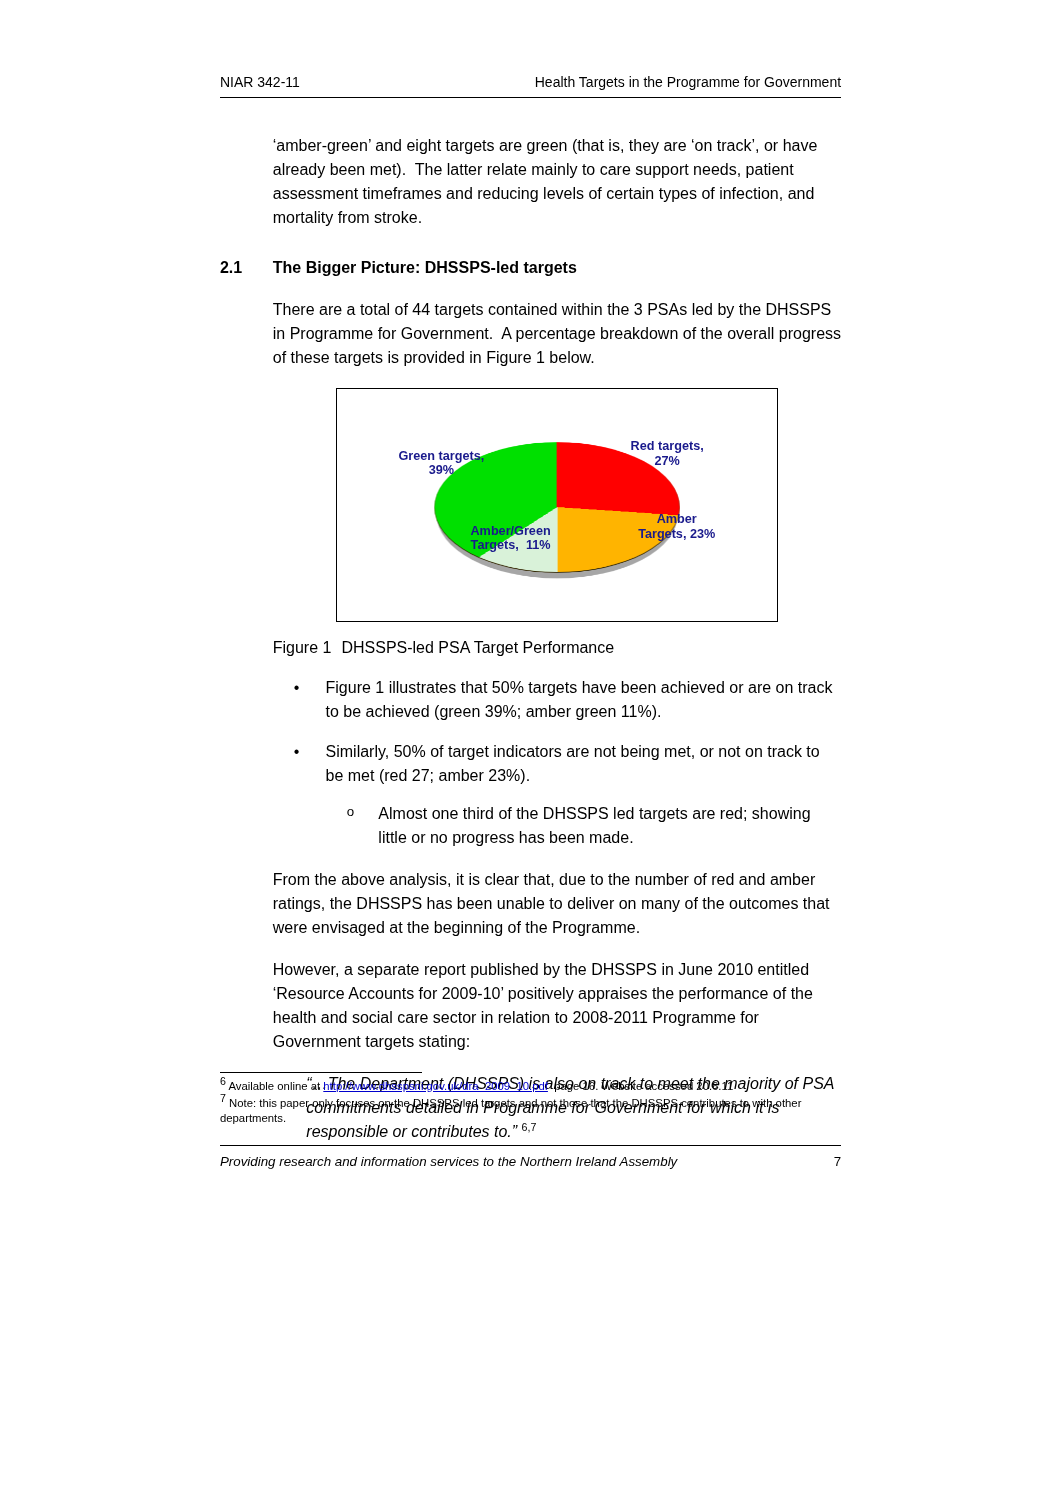NIAR 342-11
Health Targets in the Programme for Government
‘amber-green’ and eight targets are green (that is, they are ‘on track’, or have already been met). The latter relate mainly to care support needs, patient assessment timeframes and reducing levels of certain types of infection, and mortality from stroke.
2.1 The Bigger Picture: DHSSPS-led targets
There are a total of 44 targets contained within the 3 PSAs led by the DHSSPS in Programme for Government. A percentage breakdown of the overall progress of these targets is provided in Figure 1 below.
Red targets,
27%
Amber
Targets, 23%
Amber/Green
Targets, 11%
Green targets,
39%
Figure 1 DHSSPS-led PSA Target Performance
Figure 1 illustrates that 50% targets have been achieved or are on track to be achieved (green 39%; amber green 11%).
Similarly, 50% of target indicators are not being met, or not on track to be met (red 27; amber 23%).
Almost one third of the DHSSPS led targets are red; showing little or no progress has been made.
From the above analysis, it is clear that, due to the number of red and amber ratings, the DHSSPS has been unable to deliver on many of the outcomes that were envisaged at the beginning of the Programme.
However, a separate report published by the DHSSPS in June 2010 entitled ‘Resource Accounts for 2009-10’ positively appraises the performance of the health and social care sector in relation to 2008-2011 Programme for Government targets stating:
“…The Department (DHSSPS) is also on track to meet the majority of PSA commitments detailed in Programme for Government for which it is responsible or contributes to.” 6,7
6 Available online at http://www.dhsspsni.gov.uk/dra_2009_10.pdf page 16. Website accessed 20.6.11
7 Note: this paper only focuses on the DHSSPS led targets and not those that the DHSSPS contributes to with other departments.
Providing research and information services to the Northern Ireland Assembly
7